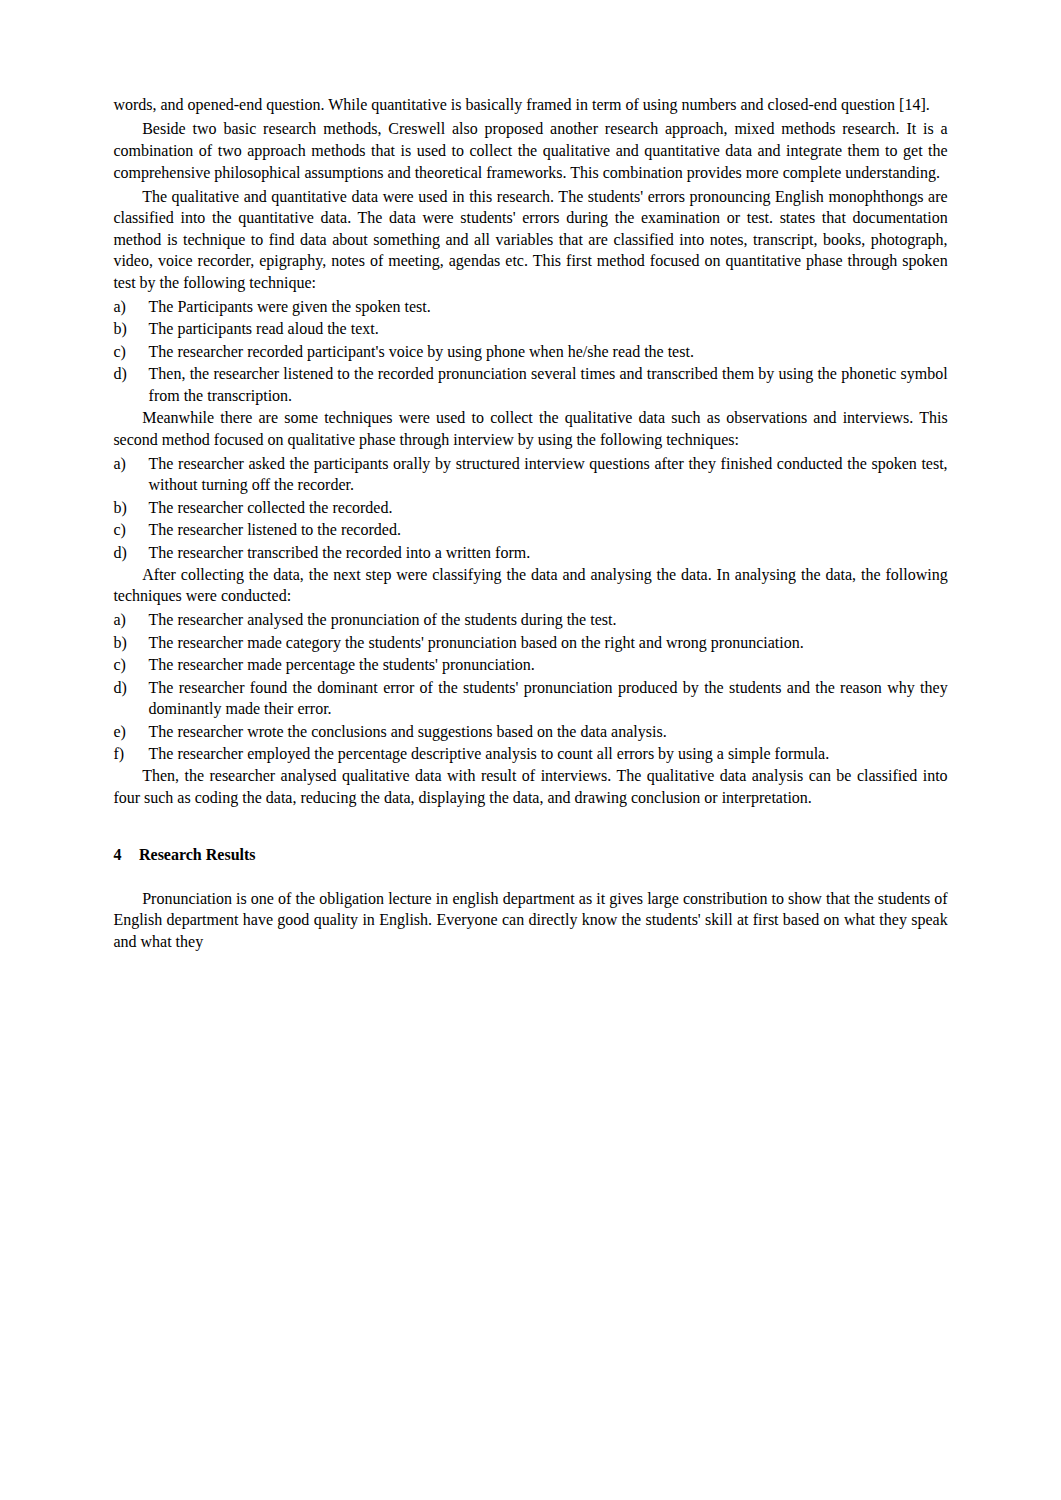words, and opened-end question. While quantitative is basically framed in term of using numbers and closed-end question [14].
Beside two basic research methods, Creswell also proposed another research approach, mixed methods research. It is a combination of two approach methods that is used to collect the qualitative and quantitative data and integrate them to get the comprehensive philosophical assumptions and theoretical frameworks. This combination provides more complete understanding.
The qualitative and quantitative data were used in this research. The students' errors pronouncing English monophthongs are classified into the quantitative data. The data were students' errors during the examination or test. states that documentation method is technique to find data about something and all variables that are classified into notes, transcript, books, photograph, video, voice recorder, epigraphy, notes of meeting, agendas etc. This first method focused on quantitative phase through spoken test by the following technique:
a) The Participants were given the spoken test.
b) The participants read aloud the text.
c) The researcher recorded participant's voice by using phone when he/she read the test.
d) Then, the researcher listened to the recorded pronunciation several times and transcribed them by using the phonetic symbol from the transcription.
Meanwhile there are some techniques were used to collect the qualitative data such as observations and interviews. This second method focused on qualitative phase through interview by using the following techniques:
a) The researcher asked the participants orally by structured interview questions after they finished conducted the spoken test, without turning off the recorder.
b) The researcher collected the recorded.
c) The researcher listened to the recorded.
d) The researcher transcribed the recorded into a written form.
After collecting the data, the next step were classifying the data and analysing the data. In analysing the data, the following techniques were conducted:
a) The researcher analysed the pronunciation of the students during the test.
b) The researcher made category the students' pronunciation based on the right and wrong pronunciation.
c) The researcher made percentage the students' pronunciation.
d) The researcher found the dominant error of the students' pronunciation produced by the students and the reason why they dominantly made their error.
e) The researcher wrote the conclusions and suggestions based on the data analysis.
f) The researcher employed the percentage descriptive analysis to count all errors by using a simple formula.
Then, the researcher analysed qualitative data with result of interviews. The qualitative data analysis can be classified into four such as coding the data, reducing the data, displaying the data, and drawing conclusion or interpretation.
4 Research Results
Pronunciation is one of the obligation lecture in english department as it gives large constribution to show that the students of English department have good quality in English. Everyone can directly know the students' skill at first based on what they speak and what they